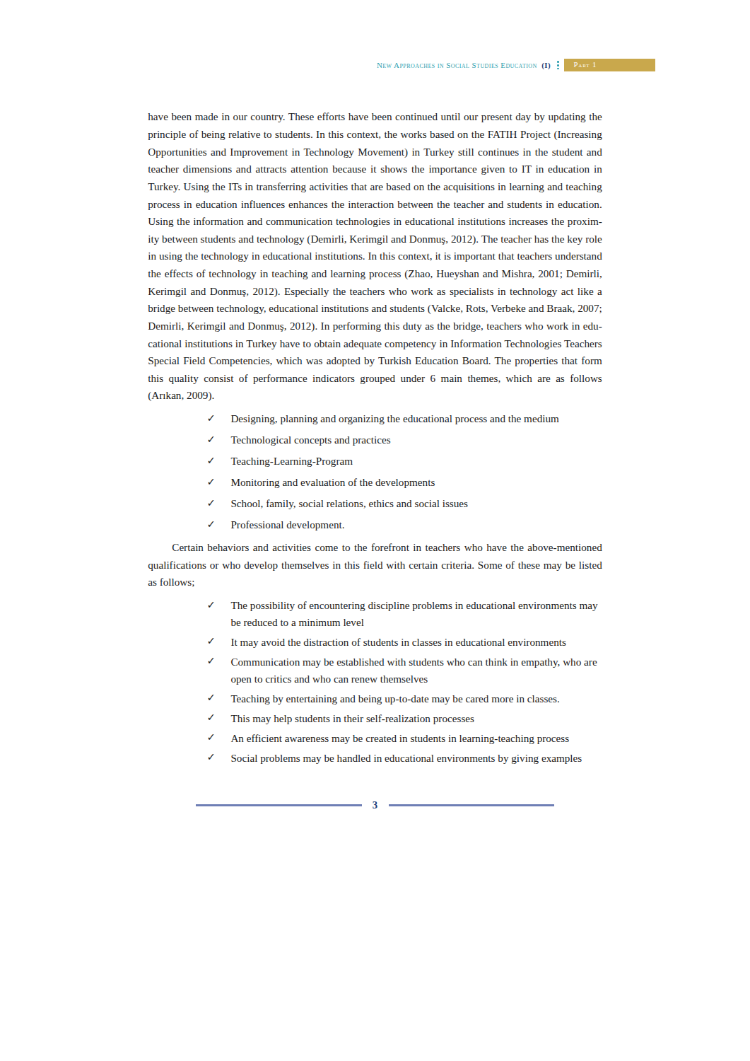New Approaches in Social Studies Education (I) Part 1
have been made in our country. These efforts have been continued until our present day by updating the principle of being relative to students. In this context, the works based on the FATIH Project (Increasing Opportunities and Improvement in Technology Movement) in Turkey still continues in the student and teacher dimensions and attracts attention because it shows the importance given to IT in education in Turkey. Using the ITs in transferring activities that are based on the acquisitions in learning and teaching process in education influences enhances the interaction between the teacher and students in education. Using the information and communication technologies in educational institutions increases the proximity between students and technology (Demirli, Kerimgil and Donmuş, 2012). The teacher has the key role in using the technology in educational institutions. In this context, it is important that teachers understand the effects of technology in teaching and learning process (Zhao, Hueyshan and Mishra, 2001; Demirli, Kerimgil and Donmuş, 2012). Especially the teachers who work as specialists in technology act like a bridge between technology, educational institutions and students (Valcke, Rots, Verbeke and Braak, 2007; Demirli, Kerimgil and Donmuş, 2012). In performing this duty as the bridge, teachers who work in educational institutions in Turkey have to obtain adequate competency in Information Technologies Teachers Special Field Competencies, which was adopted by Turkish Education Board. The properties that form this quality consist of performance indicators grouped under 6 main themes, which are as follows (Arıkan, 2009).
Designing, planning and organizing the educational process and the medium
Technological concepts and practices
Teaching-Learning-Program
Monitoring and evaluation of the developments
School, family, social relations, ethics and social issues
Professional development.
Certain behaviors and activities come to the forefront in teachers who have the above-mentioned qualifications or who develop themselves in this field with certain criteria. Some of these may be listed as follows;
The possibility of encountering discipline problems in educational environments may be reduced to a minimum level
It may avoid the distraction of students in classes in educational environments
Communication may be established with students who can think in empathy, who are open to critics and who can renew themselves
Teaching by entertaining and being up-to-date may be cared more in classes.
This may help students in their self-realization processes
An efficient awareness may be created in students in learning-teaching process
Social problems may be handled in educational environments by giving examples
3